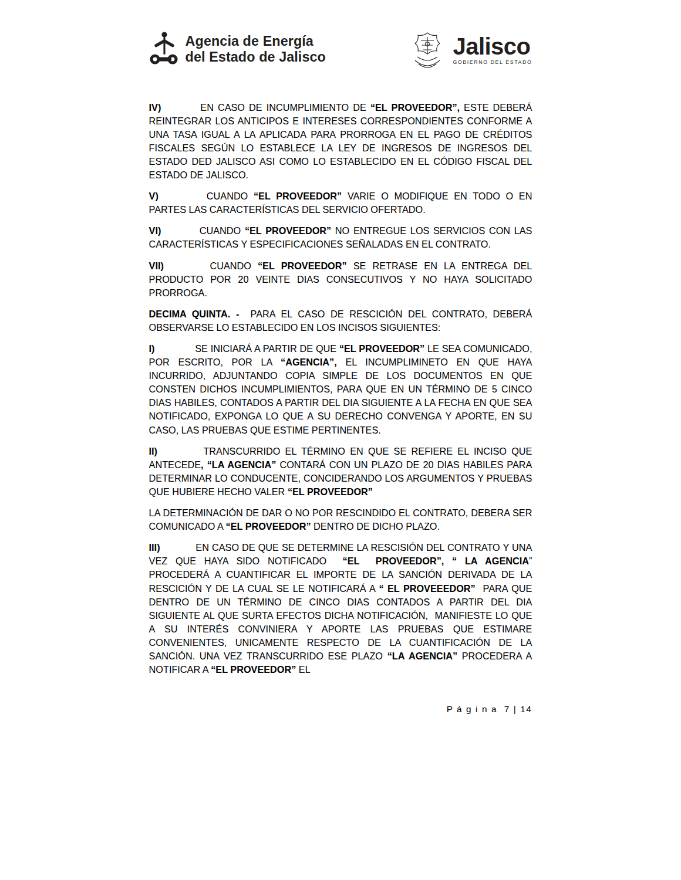Agencia de Energía
del Estado de Jalisco
Jalisco
Gobierno del Estado
IV) EN CASO DE INCUMPLIMIENTO DE “EL PROVEEDOR”, ESTE DEBERÁ REINTEGRAR LOS ANTICIPOS E INTERESES CORRESPONDIENTES CONFORME A UNA TASA IGUAL A LA APLICADA PARA PRORROGA EN EL PAGO DE CRÉDITOS FISCALES SEGÚN LO ESTABLECE LA LEY DE INGRESOS DE INGRESOS DEL ESTADO DED JALISCO ASI COMO LO ESTABLECIDO EN EL CÓDIGO FISCAL DEL ESTADO DE JALISCO.
V) CUANDO “EL PROVEEDOR” VARIE O MODIFIQUE EN TODO O EN PARTES LAS CARACTERÍSTICAS DEL SERVICIO OFERTADO.
VI) CUANDO “EL PROVEEDOR” NO ENTREGUE LOS SERVICIOS CON LAS CARACTERÍSTICAS Y ESPECIFICACIONES SEÑALADAS EN EL CONTRATO.
VII) CUANDO “EL PROVEEDOR” SE RETRASE EN LA ENTREGA DEL PRODUCTO POR 20 VEINTE DIAS CONSECUTIVOS Y NO HAYA SOLICITADO PRORROGA.
DECIMA QUINTA. - PARA EL CASO DE RESCICIÓN DEL CONTRATO, DEBERÁ OBSERVARSE LO ESTABLECIDO EN LOS INCISOS SIGUIENTES:
I) SE INICIARÁ A PARTIR DE QUE “EL PROVEEDOR” LE SEA COMUNICADO, POR ESCRITO, POR LA “AGENCIA”, EL INCUMPLIMINETO EN QUE HAYA INCURRIDO, ADJUNTANDO COPIA SIMPLE DE LOS DOCUMENTOS EN QUE CONSTEN DICHOS INCUMPLIMIENTOS, PARA QUE EN UN TÉRMINO DE 5 CINCO DIAS HABILES, CONTADOS A PARTIR DEL DIA SIGUIENTE A LA FECHA EN QUE SEA NOTIFICADO, EXPONGA LO QUE A SU DERECHO CONVENGA Y APORTE, EN SU CASO, LAS PRUEBAS QUE ESTIME PERTINENTES.
II) TRANSCURRIDO EL TÉRMINO EN QUE SE REFIERE EL INCISO QUE ANTECEDE, “LA AGENCIA” CONTARÁ CON UN PLAZO DE 20 DIAS HABILES PARA DETERMINAR LO CONDUCENTE, CONCIDERANDO LOS ARGUMENTOS Y PRUEBAS QUE HUBIERE HECHO VALER “EL PROVEEDOR”
LA DETERMINACIÓN DE DAR O NO POR RESCINDIDO EL CONTRATO, DEBERA SER COMUNICADO A “EL PROVEEDOR” DENTRO DE DICHO PLAZO.
III) EN CASO DE QUE SE DETERMINE LA RESCISIÓN DEL CONTRATO Y UNA VEZ QUE HAYA SIDO NOTIFICADO “EL PROVEEDOR”, “ LA AGENCIA” PROCEDERÁ A CUANTIFICAR EL IMPORTE DE LA SANCIÓN DERIVADA DE LA RESCICIÓN Y DE LA CUAL SE LE NOTIFICARÁ A “ EL PROVEEEDOR” PARA QUE DENTRO DE UN TÉRMINO DE CINCO DIAS CONTADOS A PARTIR DEL DIA SIGUIENTE AL QUE SURTA EFECTOS DICHA NOTIFICACIÓN, MANIFIESTE LO QUE A SU INTERÉS CONVINIERA Y APORTE LAS PRUEBAS QUE ESTIMARE CONVENIENTES, UNICAMENTE RESPECTO DE LA CUANTIFICACIÓN DE LA SANCIÓN. UNA VEZ TRANSCURRIDO ESE PLAZO “LA AGENCIA” PROCEDERA A NOTIFICAR A “EL PROVEEDOR” EL
P á g i n a 7 | 14